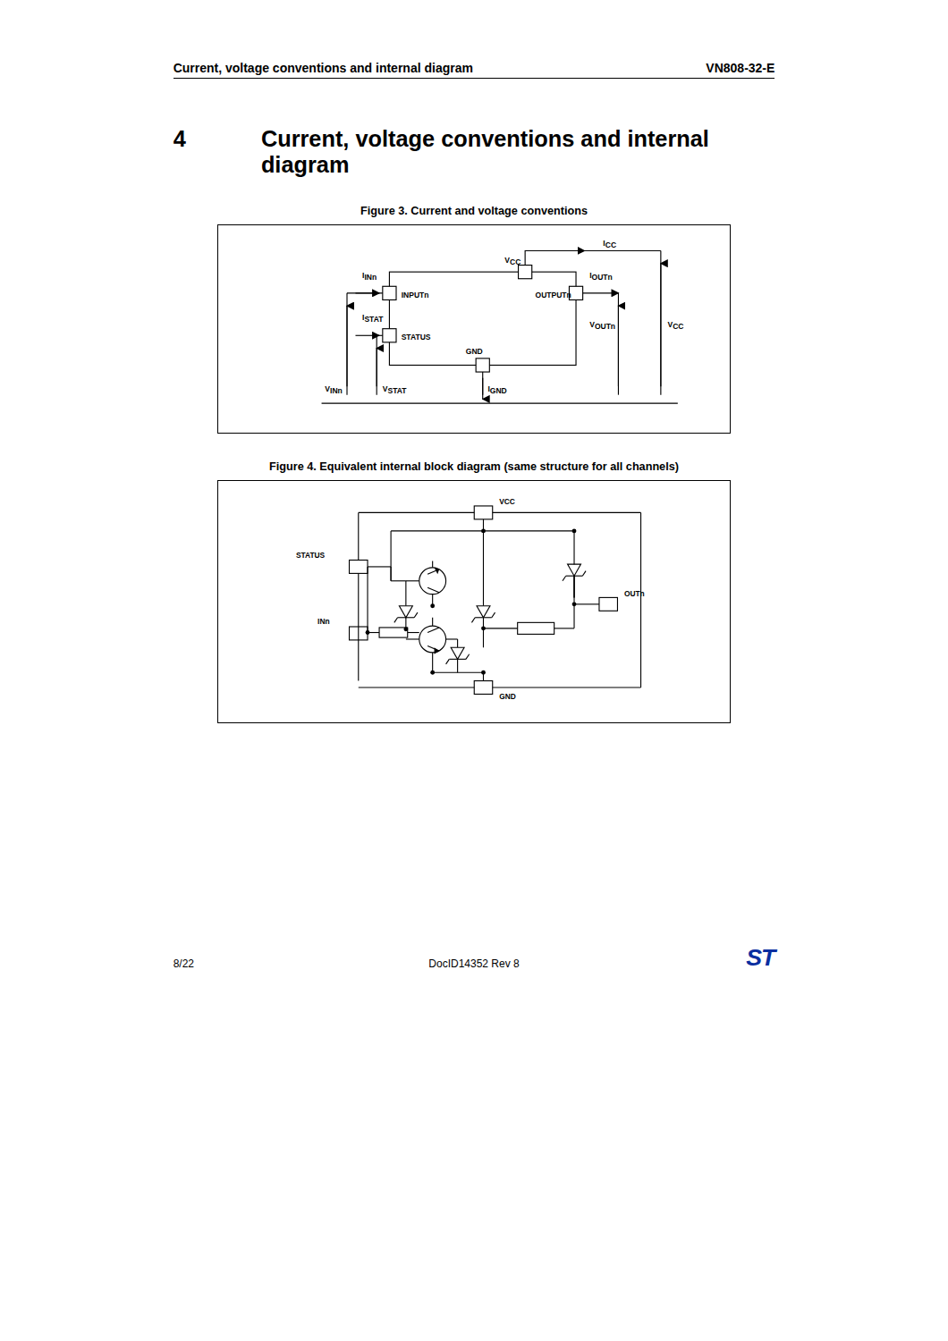Current, voltage conventions and internal diagram
VN808-32-E
4 Current, voltage conventions and internal diagram
Figure 3. Current and voltage conventions
INPUTn STATUS OUTPUTn VCC GND IINn ISTAT IOUTn ICC IGND VINn VSTAT VOUTn VCC
Figure 4. Equivalent internal block diagram (same structure for all channels)
VCC GND STATUS INn OUTn
8/22
DocID14352 Rev 8
ST